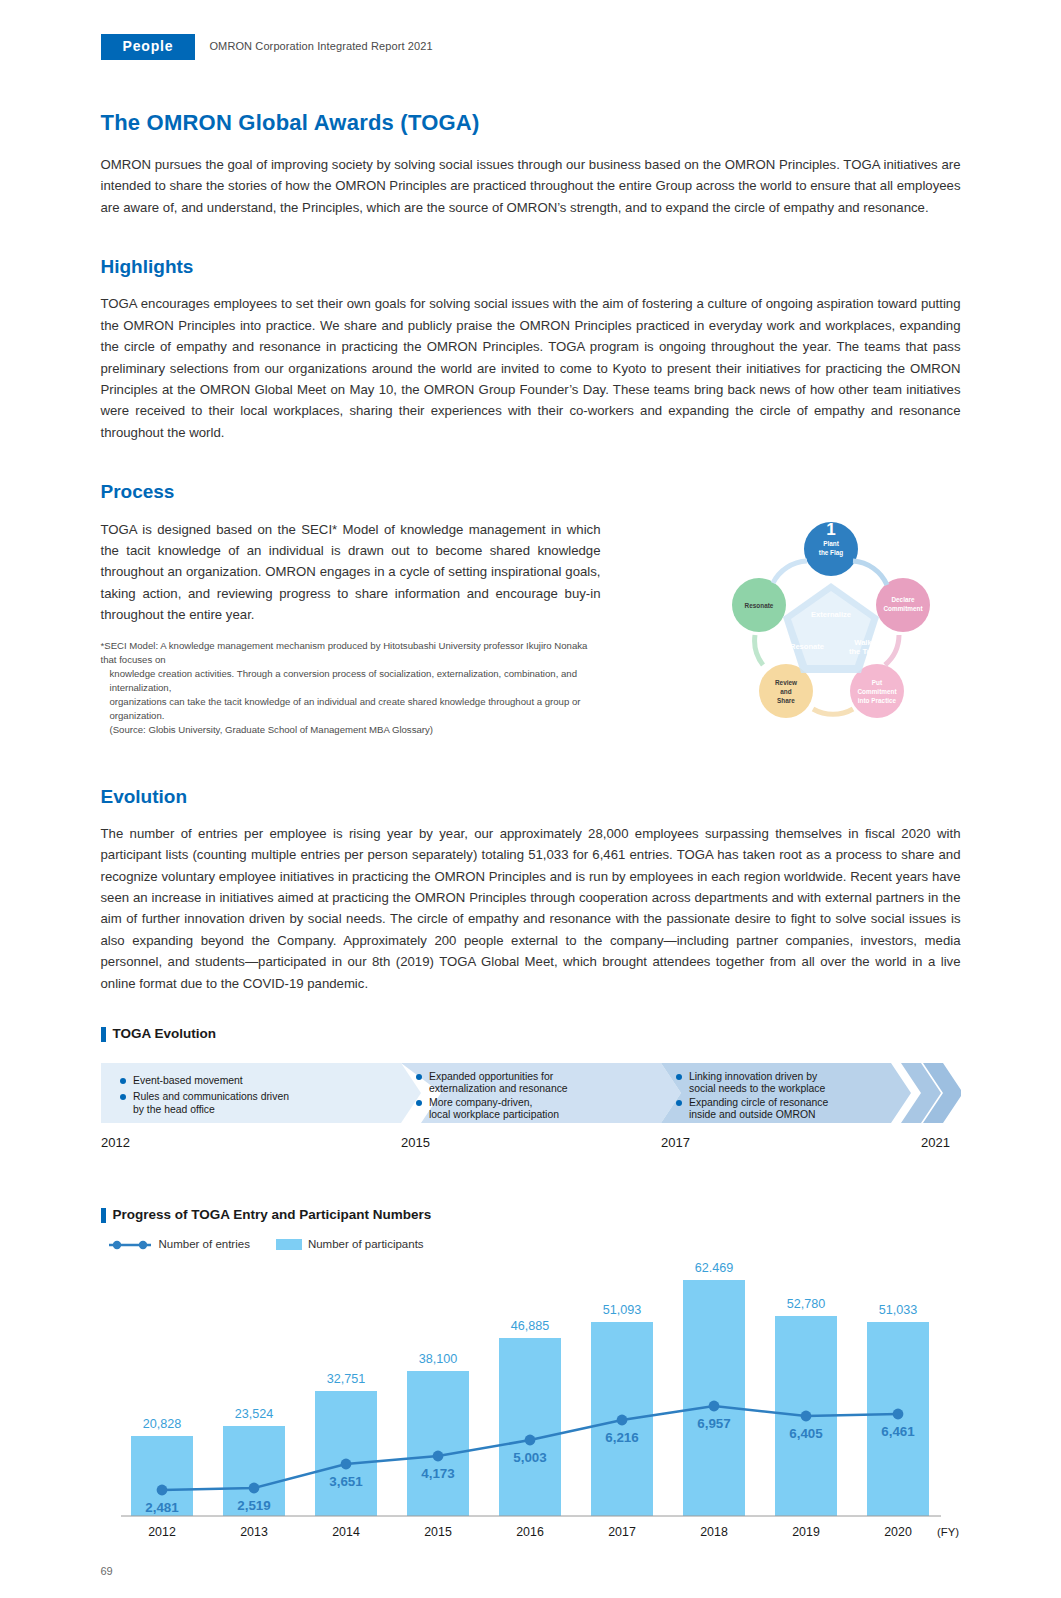People
OMRON Corporation Integrated Report 2021
The OMRON Global Awards (TOGA)
OMRON pursues the goal of improving society by solving social issues through our business based on the OMRON Principles. TOGA initiatives are intended to share the stories of how the OMRON Principles are practiced throughout the entire Group across the world to ensure that all employees are aware of, and understand, the Principles, which are the source of OMRON’s strength, and to expand the circle of empathy and resonance.
Highlights
TOGA encourages employees to set their own goals for solving social issues with the aim of fostering a culture of ongoing aspiration toward putting the OMRON Principles into practice. We share and publicly praise the OMRON Principles practiced in everyday work and workplaces, expanding the circle of empathy and resonance in practicing the OMRON Principles. TOGA program is ongoing throughout the year. The teams that pass preliminary selections from our organizations around the world are invited to come to Kyoto to present their initiatives for practicing the OMRON Principles at the OMRON Global Meet on May 10, the OMRON Group Founder’s Day. These teams bring back news of how other team initiatives were received to their local workplaces, sharing their experiences with their co-workers and expanding the circle of empathy and resonance throughout the world.
Process
TOGA is designed based on the SECI* Model of knowledge management in which the tacit knowledge of an individual is drawn out to become shared knowledge throughout an organization. OMRON engages in a cycle of setting inspirational goals, taking action, and reviewing progress to share information and encourage buy-in throughout the entire year.
*SECI Model: A knowledge management mechanism produced by Hitotsubashi University professor Ikujiro Nonaka that focuses on knowledge creation activities. Through a conversion process of socialization, externalization, combination, and internalization, organizations can take the tacit knowledge of an individual and create shared knowledge throughout a group or organization. (Source: Globis University, Graduate School of Management MBA Glossary)
Plant the Flag Declare Commitment Put Commitment into Practice Review and Share Resonate Externalize Walk the Talk Resonate 1 2 5
Evolution
The number of entries per employee is rising year by year, our approximately 28,000 employees surpassing themselves in fiscal 2020 with participant lists (counting multiple entries per person separately) totaling 51,033 for 6,461 entries. TOGA has taken root as a process to share and recognize voluntary employee initiatives in practicing the OMRON Principles and is run by employees in each region worldwide. Recent years have seen an increase in initiatives aimed at practicing the OMRON Principles through cooperation across departments and with external partners in the aim of further innovation driven by social needs. The circle of empathy and resonance with the passionate desire to fight to solve social issues is also expanding beyond the Company. Approximately 200 people external to the company—including partner companies, investors, media personnel, and students—participated in our 8th (2019) TOGA Global Meet, which brought attendees together from all over the world in a live online format due to the COVID-19 pandemic.
TOGA Evolution
Event-based movement Rules and communications driven by the head office Expanded opportunities for externalization and resonance More company-driven, local workplace participation Linking innovation driven by social needs to the workplace Expanding circle of resonance inside and outside OMRON 2012 2015 2017 2021
Progress of TOGA Entry and Participant Numbers
Number of entries Number of participants
20,828 23,524 32,751 38,100 46,885 51,093 62.469 52,780 51,033 2,481 2,519 3,651 4,173 5,003 6,216 6,957 6,405 6,461 2012 2013 2014 2015 2016 2017 2018 2019 2020 (FY)
69